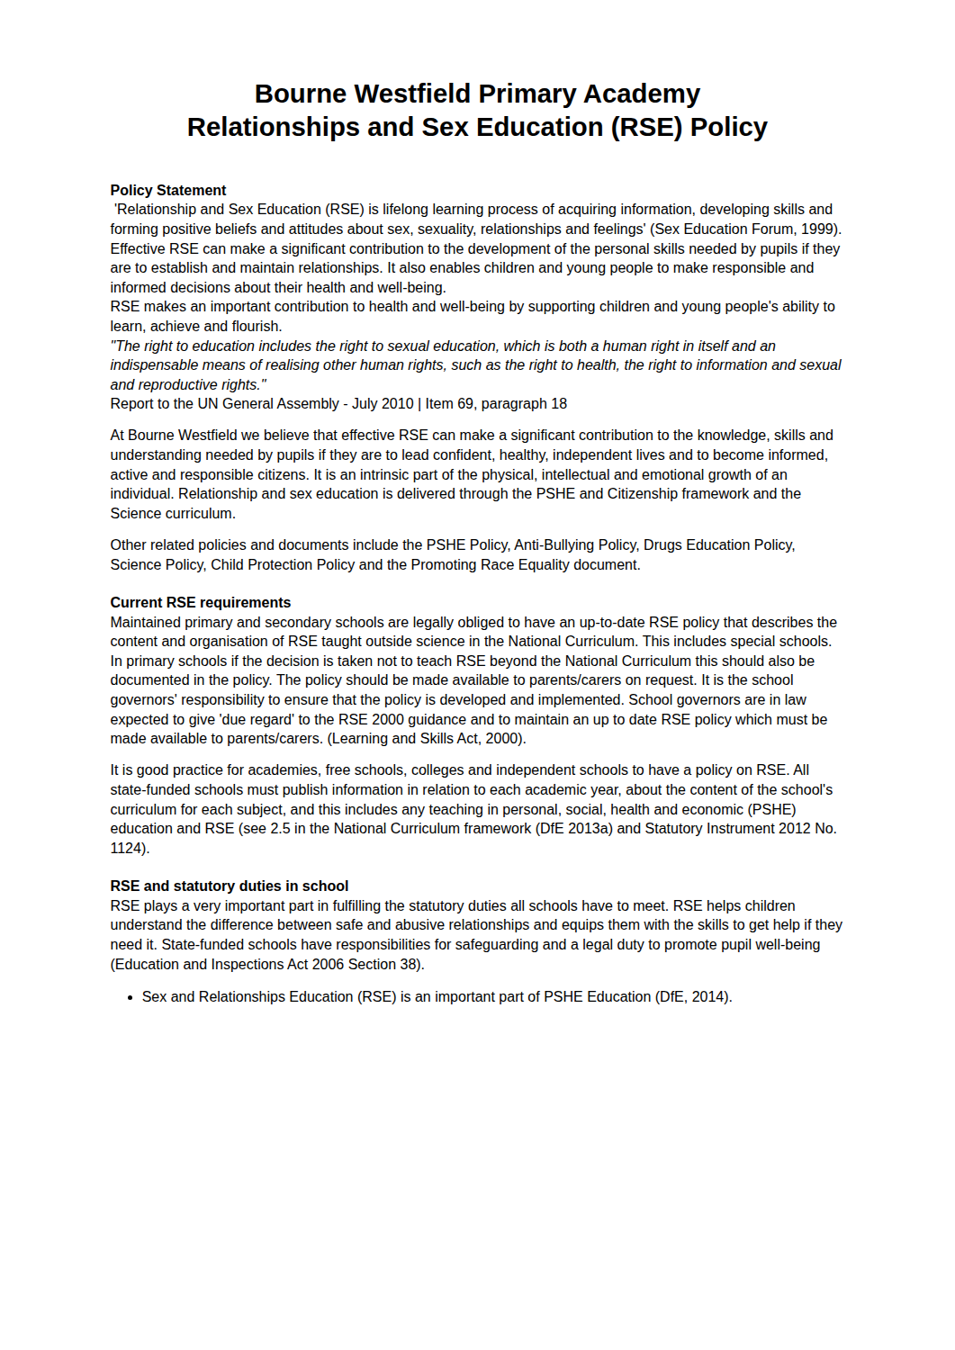Bourne Westfield Primary Academy
Relationships and Sex Education (RSE) Policy
Policy Statement
'Relationship and Sex Education (RSE) is lifelong learning process of acquiring information, developing skills and forming positive beliefs and attitudes about sex, sexuality, relationships and feelings' (Sex Education Forum, 1999).
Effective RSE can make a significant contribution to the development of the personal skills needed by pupils if they are to establish and maintain relationships. It also enables children and young people to make responsible and informed decisions about their health and well-being.
RSE makes an important contribution to health and well-being by supporting children and young people's ability to learn, achieve and flourish.
"The right to education includes the right to sexual education, which is both a human right in itself and an indispensable means of realising other human rights, such as the right to health, the right to information and sexual and reproductive rights."
Report to the UN General Assembly - July 2010 | Item 69, paragraph 18
At Bourne Westfield we believe that effective RSE can make a significant contribution to the knowledge, skills and understanding needed by pupils if they are to lead confident, healthy, independent lives and to become informed, active and responsible citizens. It is an intrinsic part of the physical, intellectual and emotional growth of an individual. Relationship and sex education is delivered through the PSHE and Citizenship framework and the Science curriculum.
Other related policies and documents include the PSHE Policy, Anti-Bullying Policy, Drugs Education Policy, Science Policy, Child Protection Policy and the Promoting Race Equality document.
Current RSE requirements
Maintained primary and secondary schools are legally obliged to have an up-to-date RSE policy that describes the content and organisation of RSE taught outside science in the National Curriculum. This includes special schools. In primary schools if the decision is taken not to teach RSE beyond the National Curriculum this should also be documented in the policy. The policy should be made available to parents/carers on request. It is the school governors' responsibility to ensure that the policy is developed and implemented. School governors are in law expected to give 'due regard' to the RSE 2000 guidance and to maintain an up to date RSE policy which must be made available to parents/carers. (Learning and Skills Act, 2000).
It is good practice for academies, free schools, colleges and independent schools to have a policy on RSE. All state-funded schools must publish information in relation to each academic year, about the content of the school's curriculum for each subject, and this includes any teaching in personal, social, health and economic (PSHE) education and RSE (see 2.5 in the National Curriculum framework (DfE 2013a) and Statutory Instrument 2012 No. 1124).
RSE and statutory duties in school
RSE plays a very important part in fulfilling the statutory duties all schools have to meet. RSE helps children understand the difference between safe and abusive relationships and equips them with the skills to get help if they need it. State-funded schools have responsibilities for safeguarding and a legal duty to promote pupil well-being (Education and Inspections Act 2006 Section 38).
Sex and Relationships Education (RSE) is an important part of PSHE Education (DfE, 2014).